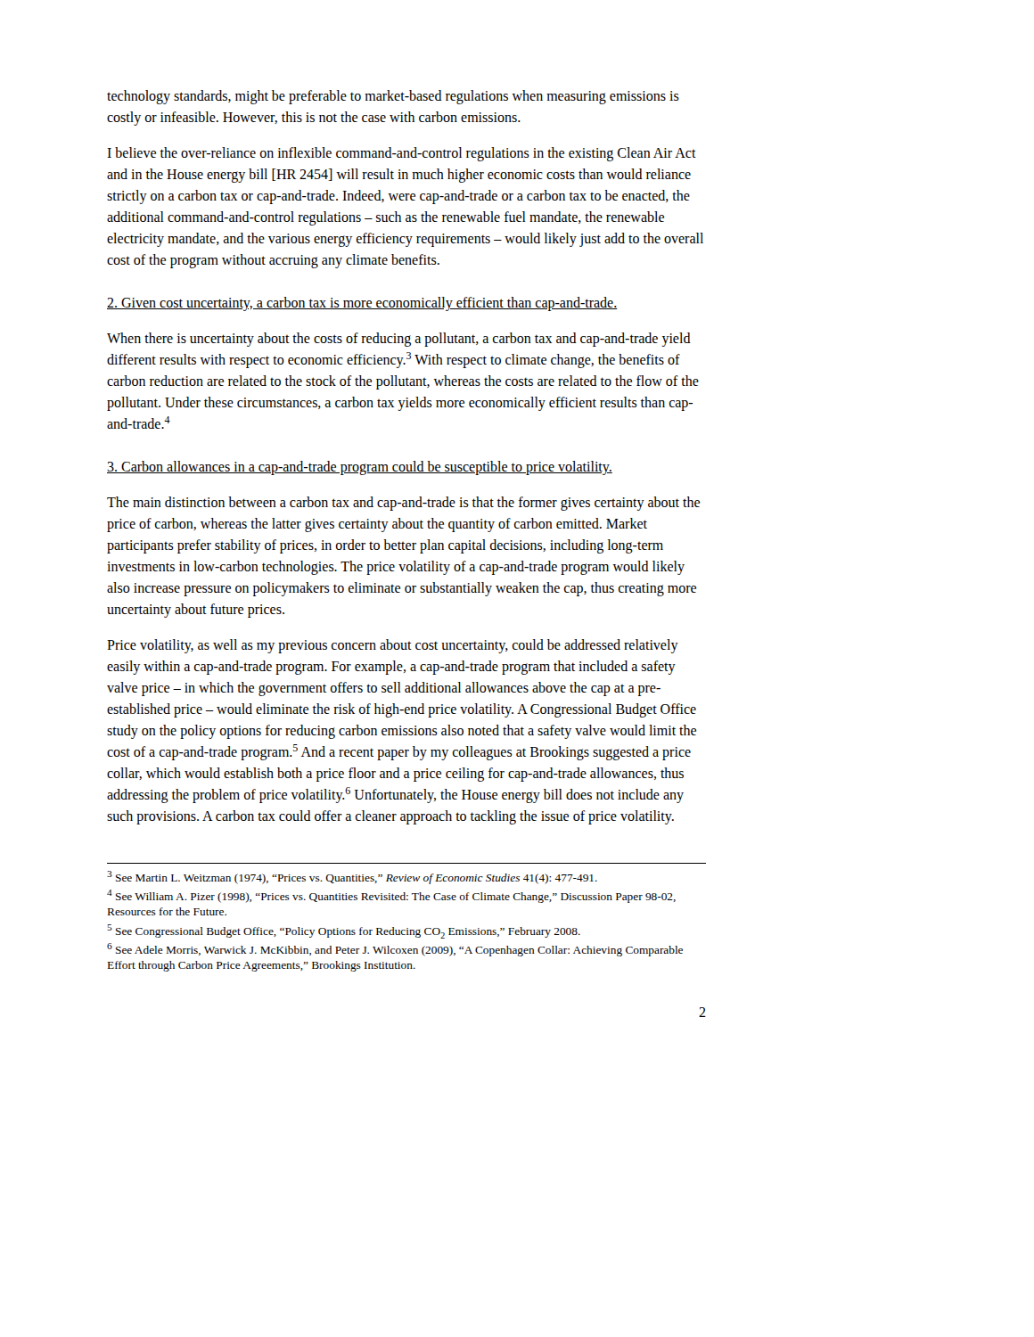technology standards, might be preferable to market-based regulations when measuring emissions is costly or infeasible. However, this is not the case with carbon emissions.
I believe the over-reliance on inflexible command-and-control regulations in the existing Clean Air Act and in the House energy bill [HR 2454] will result in much higher economic costs than would reliance strictly on a carbon tax or cap-and-trade. Indeed, were cap-and-trade or a carbon tax to be enacted, the additional command-and-control regulations – such as the renewable fuel mandate, the renewable electricity mandate, and the various energy efficiency requirements – would likely just add to the overall cost of the program without accruing any climate benefits.
2. Given cost uncertainty, a carbon tax is more economically efficient than cap-and-trade.
When there is uncertainty about the costs of reducing a pollutant, a carbon tax and cap-and-trade yield different results with respect to economic efficiency.3 With respect to climate change, the benefits of carbon reduction are related to the stock of the pollutant, whereas the costs are related to the flow of the pollutant. Under these circumstances, a carbon tax yields more economically efficient results than cap-and-trade.4
3. Carbon allowances in a cap-and-trade program could be susceptible to price volatility.
The main distinction between a carbon tax and cap-and-trade is that the former gives certainty about the price of carbon, whereas the latter gives certainty about the quantity of carbon emitted. Market participants prefer stability of prices, in order to better plan capital decisions, including long-term investments in low-carbon technologies. The price volatility of a cap-and-trade program would likely also increase pressure on policymakers to eliminate or substantially weaken the cap, thus creating more uncertainty about future prices.
Price volatility, as well as my previous concern about cost uncertainty, could be addressed relatively easily within a cap-and-trade program. For example, a cap-and-trade program that included a safety valve price – in which the government offers to sell additional allowances above the cap at a pre-established price – would eliminate the risk of high-end price volatility. A Congressional Budget Office study on the policy options for reducing carbon emissions also noted that a safety valve would limit the cost of a cap-and-trade program.5 And a recent paper by my colleagues at Brookings suggested a price collar, which would establish both a price floor and a price ceiling for cap-and-trade allowances, thus addressing the problem of price volatility.6 Unfortunately, the House energy bill does not include any such provisions. A carbon tax could offer a cleaner approach to tackling the issue of price volatility.
3 See Martin L. Weitzman (1974), “Prices vs. Quantities,” Review of Economic Studies 41(4): 477-491.
4 See William A. Pizer (1998), “Prices vs. Quantities Revisited: The Case of Climate Change,” Discussion Paper 98-02, Resources for the Future.
5 See Congressional Budget Office, “Policy Options for Reducing CO2 Emissions,” February 2008.
6 See Adele Morris, Warwick J. McKibbin, and Peter J. Wilcoxen (2009), “A Copenhagen Collar: Achieving Comparable Effort through Carbon Price Agreements,” Brookings Institution.
2